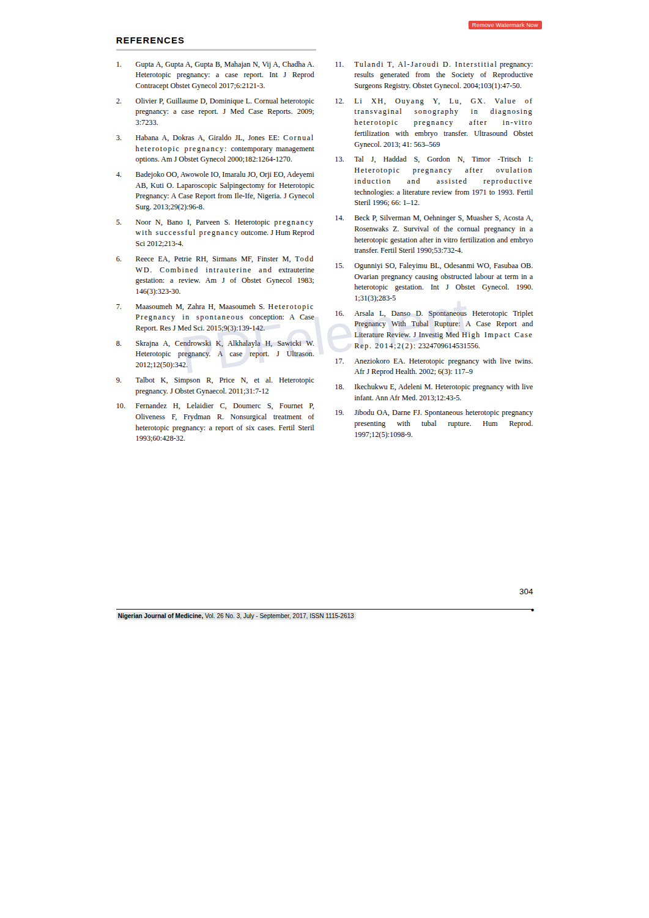Remove Watermark Now
PDFelement
References
1. Gupta A, Gupta A, Gupta B, Mahajan N, Vij A, Chadha A. Heterotopic pregnancy: a case report. Int J Reprod Contracept Obstet Gynecol 2017;6:2121-3.
2. Olivier P, Guillaume D, Dominique L. Cornual heterotopic pregnancy: a case report. J Med Case Reports. 2009; 3:7233.
3. Habana A, Dokras A, Giraldo JL, Jones EE: Cornual heterotopic pregnancy: contemporary management options. Am J Obstet Gynecol 2000;182:1264-1270.
4. Badejoko OO, Awowole IO, Imaralu JO, Orji EO, Adeyemi AB, Kuti O. Laparoscopic Salpingectomy for Heterotopic Pregnancy: A Case Report from Ile-Ife, Nigeria. J Gynecol Surg. 2013;29(2):96-8.
5. Noor N, Bano I, Parveen S. Heterotopic pregnancy with successful pregnancy outcome. J Hum Reprod Sci 2012;213-4.
6. Reece EA, Petrie RH, Sirmans MF, Finster M, Todd WD. Combined intrauterine and extrauterine gestation: a review. Am J of Obstet Gynecol 1983; 146(3):323-30.
7. Maasoumeh M, Zahra H, Maasoumeh S. Heterotopic Pregnancy in spontaneous conception: A Case Report. Res J Med Sci. 2015;9(3):139-142.
8. Skrajna A, Cendrowski K, Alkhalayla H, Sawicki W. Heterotopic pregnancy. A case report. J Ultrason. 2012;12(50):342.
9. Talbot K, Simpson R, Price N, et al. Heterotopic pregnancy. J Obstet Gynaecol. 2011;31:7-12
10. Fernandez H, Lelaidier C, Doumerc S, Fournet P, Oliveness F, Frydman R. Nonsurgical treatment of heterotopic pregnancy: a report of six cases. Fertil Steril 1993;60:428-32.
11. Tulandi T, Al-Jaroudi D. Interstitial pregnancy: results generated from the Society of Reproductive Surgeons Registry. Obstet Gynecol. 2004;103(1):47-50.
12. Li XH, Ouyang Y, Lu, GX. Value of transvaginal sonography in diagnosing heterotopic pregnancy after in-vitro fertilization with embryo transfer. Ultrasound Obstet Gynecol. 2013; 41: 563–569
13. Tal J, Haddad S, Gordon N, Timor -Tritsch I: Heterotopic pregnancy after ovulation induction and assisted reproductive technologies: a literature review from 1971 to 1993. Fertil Steril 1996; 66: 1–12.
14. Beck P, Silverman M, Oehninger S, Muasher S, Acosta A, Rosenwaks Z. Survival of the cornual pregnancy in a heterotopic gestation after in vitro fertilization and embryo transfer. Fertil Steril 1990;53:732-4.
15. Ogunniyi SO, Faleyimu BL, Odesanmi WO, Fasubaa OB. Ovarian pregnancy causing obstructed labour at term in a heterotopic gestation. Int J Obstet Gynecol. 1990. 1;31(3);283-5
16. Arsala L, Danso D. Spontaneous Heterotopic Triplet Pregnancy With Tubal Rupture: A Case Report and Literature Review. J Investig Med High Impact Case Rep. 2014;2(2): 2324709614531556.
17. Aneziokoro EA. Heterotopic pregnancy with live twins. Afr J Reprod Health. 2002; 6(3): 117–9
18. Ikechukwu E, Adeleni M. Heterotopic pregnancy with live infant. Ann Afr Med. 2013;12:43-5.
19. Jibodu OA, Darne FJ. Spontaneous heterotopic pregnancy presenting with tubal rupture. Hum Reprod. 1997;12(5):1098-9.
304
• Nigerian Journal of Medicine, Vol. 26 No. 3, July - September, 2017, ISSN 1115-2613